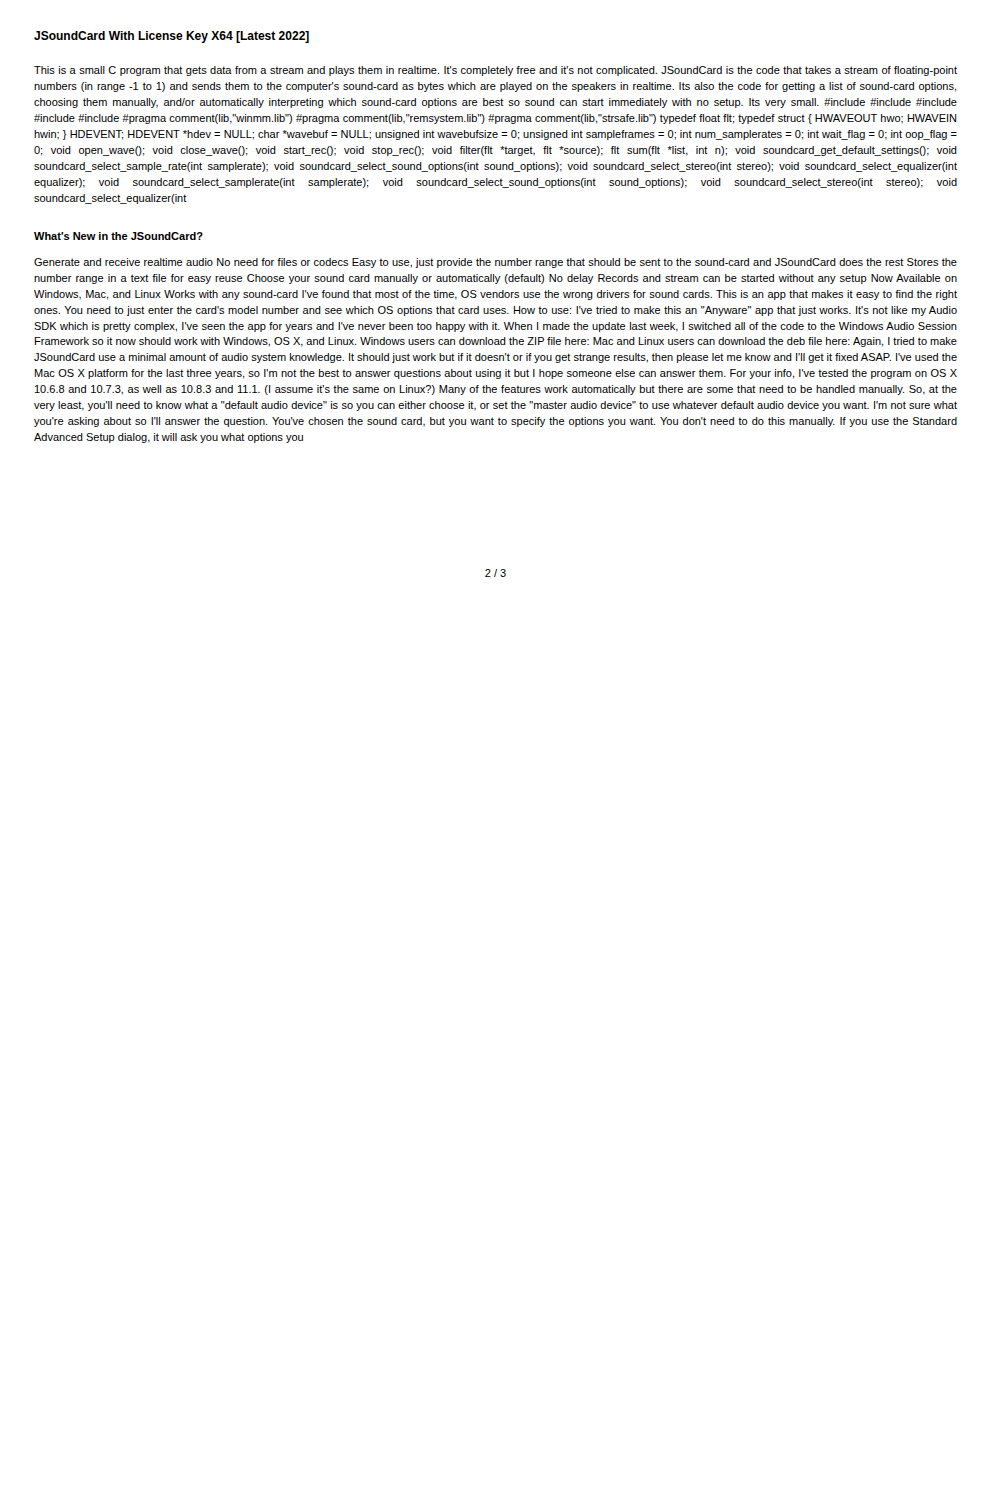JSoundCard With License Key X64 [Latest 2022]
This is a small C program that gets data from a stream and plays them in realtime. It's completely free and it's not complicated. JSoundCard is the code that takes a stream of floating-point numbers (in range -1 to 1) and sends them to the computer's sound-card as bytes which are played on the speakers in realtime. Its also the code for getting a list of sound-card options, choosing them manually, and/or automatically interpreting which sound-card options are best so sound can start immediately with no setup. Its very small. #include #include #include #include #include #pragma comment(lib,"winmm.lib") #pragma comment(lib,"remsystem.lib") #pragma comment(lib,"strsafe.lib") typedef float flt; typedef struct { HWAVEOUT hwo; HWAVEIN hwin; } HDEVENT; HDEVENT *hdev = NULL; char *wavebuf = NULL; unsigned int wavebufsize = 0; unsigned int sampleframes = 0; int num_samplerates = 0; int wait_flag = 0; int oop_flag = 0; void open_wave(); void close_wave(); void start_rec(); void stop_rec(); void filter(flt *target, flt *source); flt sum(flt *list, int n); void soundcard_get_default_settings(); void soundcard_select_sample_rate(int samplerate); void soundcard_select_sound_options(int sound_options); void soundcard_select_stereo(int stereo); void soundcard_select_equalizer(int equalizer); void soundcard_select_samplerate(int samplerate); void soundcard_select_sound_options(int sound_options); void soundcard_select_stereo(int stereo); void soundcard_select_equalizer(int
What's New in the JSoundCard?
Generate and receive realtime audio No need for files or codecs Easy to use, just provide the number range that should be sent to the sound-card and JSoundCard does the rest Stores the number range in a text file for easy reuse Choose your sound card manually or automatically (default) No delay Records and stream can be started without any setup Now Available on Windows, Mac, and Linux Works with any sound-card I've found that most of the time, OS vendors use the wrong drivers for sound cards. This is an app that makes it easy to find the right ones. You need to just enter the card's model number and see which OS options that card uses. How to use: I've tried to make this an "Anyware" app that just works. It's not like my Audio SDK which is pretty complex, I've seen the app for years and I've never been too happy with it. When I made the update last week, I switched all of the code to the Windows Audio Session Framework so it now should work with Windows, OS X, and Linux. Windows users can download the ZIP file here: Mac and Linux users can download the deb file here: Again, I tried to make JSoundCard use a minimal amount of audio system knowledge. It should just work but if it doesn't or if you get strange results, then please let me know and I'll get it fixed ASAP. I've used the Mac OS X platform for the last three years, so I'm not the best to answer questions about using it but I hope someone else can answer them. For your info, I've tested the program on OS X 10.6.8 and 10.7.3, as well as 10.8.3 and 11.1. (I assume it's the same on Linux?) Many of the features work automatically but there are some that need to be handled manually. So, at the very least, you'll need to know what a "default audio device" is so you can either choose it, or set the "master audio device" to use whatever default audio device you want. I'm not sure what you're asking about so I'll answer the question. You've chosen the sound card, but you want to specify the options you want. You don't need to do this manually. If you use the Standard Advanced Setup dialog, it will ask you what options you
2 / 3